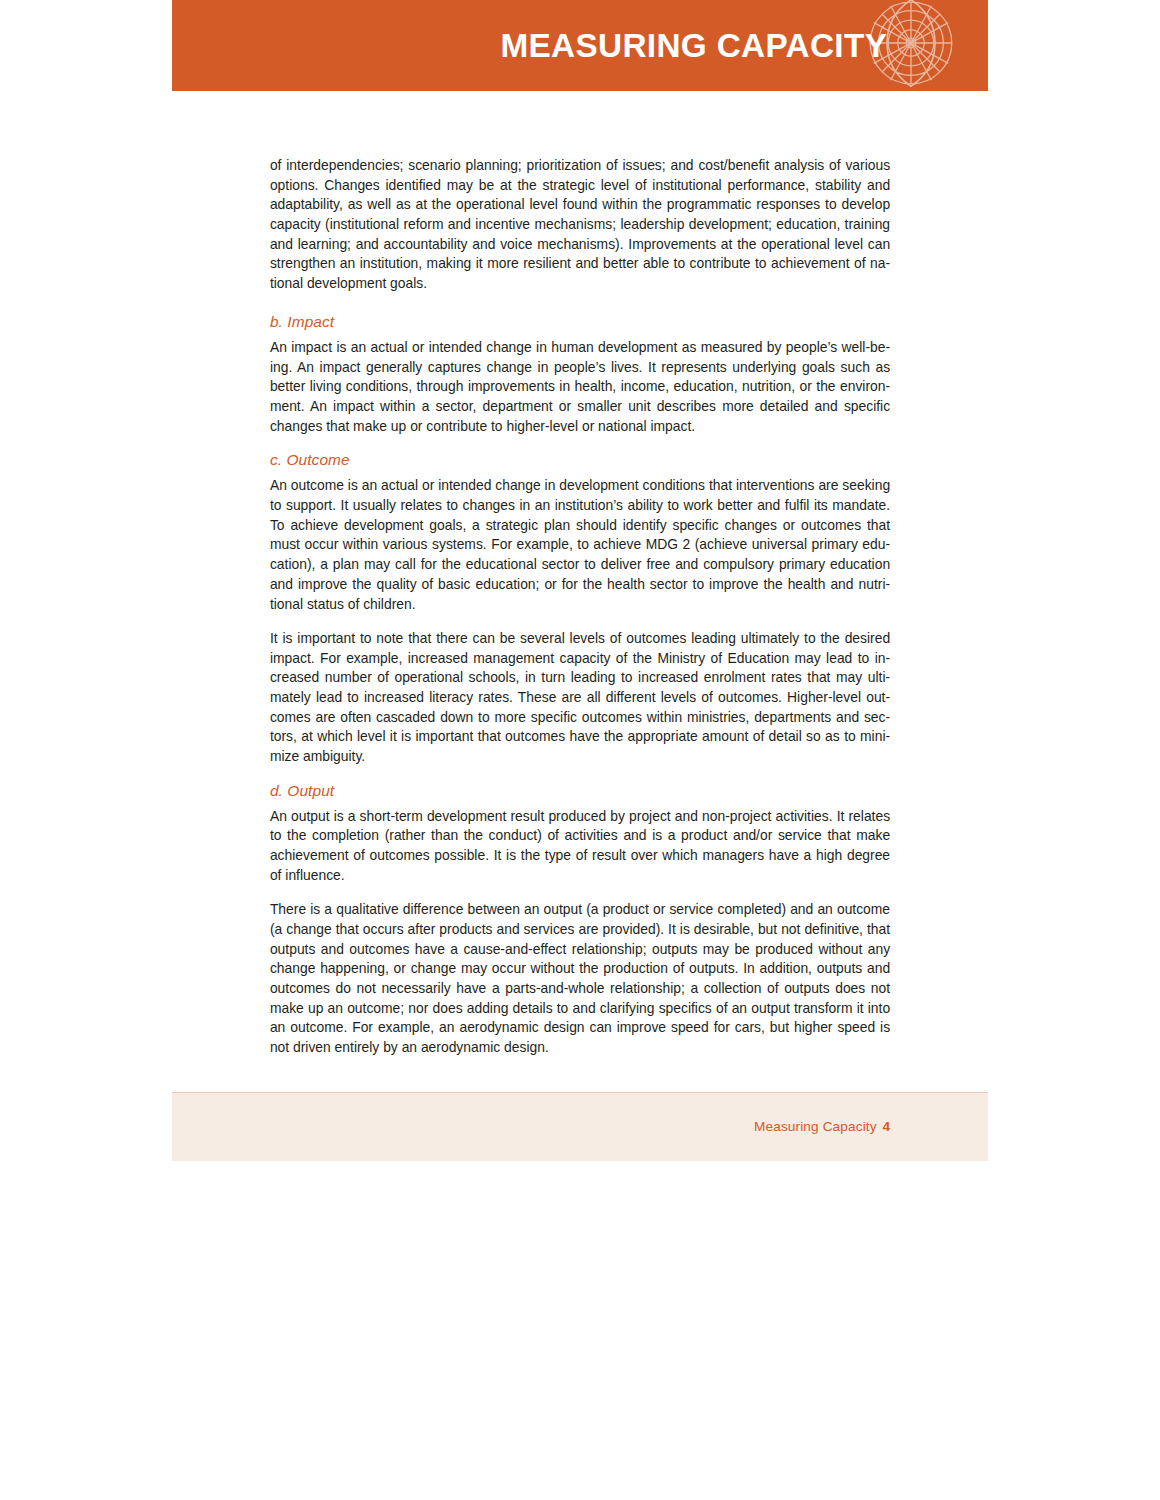MEASURING CAPACITY
of interdependencies; scenario planning; prioritization of issues; and cost/benefit analysis of various options. Changes identified may be at the strategic level of institutional performance, stability and adaptability, as well as at the operational level found within the programmatic responses to develop capacity (institutional reform and incentive mechanisms; leadership development; education, training and learning; and accountability and voice mechanisms). Improvements at the operational level can strengthen an institution, making it more resilient and better able to contribute to achievement of national development goals.
b. Impact
An impact is an actual or intended change in human development as measured by people’s well-being. An impact generally captures change in people’s lives. It represents underlying goals such as better living conditions, through improvements in health, income, education, nutrition, or the environment. An impact within a sector, department or smaller unit describes more detailed and specific changes that make up or contribute to higher-level or national impact.
c. Outcome
An outcome is an actual or intended change in development conditions that interventions are seeking to support. It usually relates to changes in an institution’s ability to work better and fulfil its mandate. To achieve development goals, a strategic plan should identify specific changes or outcomes that must occur within various systems. For example, to achieve MDG 2 (achieve universal primary education), a plan may call for the educational sector to deliver free and compulsory primary education and improve the quality of basic education; or for the health sector to improve the health and nutritional status of children.
It is important to note that there can be several levels of outcomes leading ultimately to the desired impact. For example, increased management capacity of the Ministry of Education may lead to increased number of operational schools, in turn leading to increased enrolment rates that may ultimately lead to increased literacy rates. These are all different levels of outcomes. Higher-level outcomes are often cascaded down to more specific outcomes within ministries, departments and sectors, at which level it is important that outcomes have the appropriate amount of detail so as to minimize ambiguity.
d. Output
An output is a short-term development result produced by project and non-project activities. It relates to the completion (rather than the conduct) of activities and is a product and/or service that make achievement of outcomes possible. It is the type of result over which managers have a high degree of influence.
There is a qualitative difference between an output (a product or service completed) and an outcome (a change that occurs after products and services are provided). It is desirable, but not definitive, that outputs and outcomes have a cause-and-effect relationship; outputs may be produced without any change happening, or change may occur without the production of outputs. In addition, outputs and outcomes do not necessarily have a parts-and-whole relationship; a collection of outputs does not make up an outcome; nor does adding details to and clarifying specifics of an output transform it into an outcome. For example, an aerodynamic design can improve speed for cars, but higher speed is not driven entirely by an aerodynamic design.
Measuring Capacity4